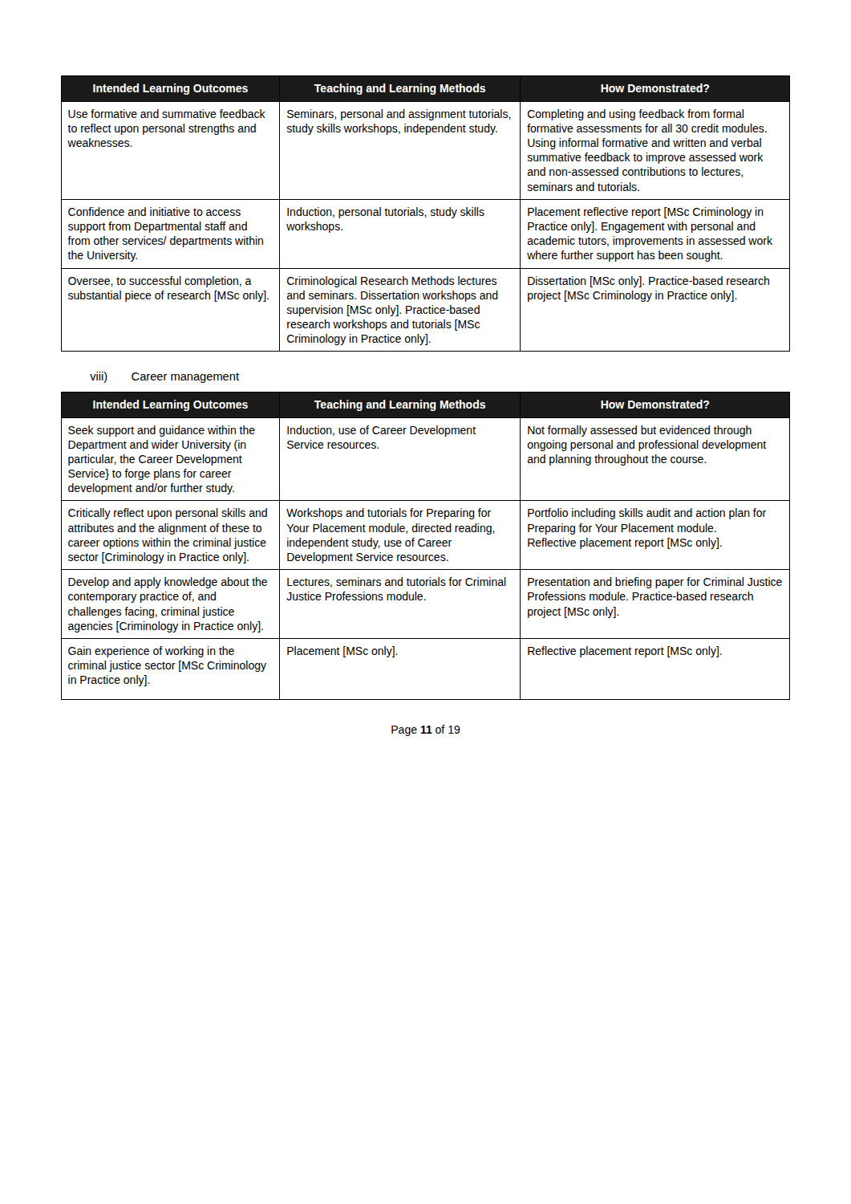| Intended Learning Outcomes | Teaching and Learning Methods | How Demonstrated? |
| --- | --- | --- |
| Use formative and summative feedback to reflect upon personal strengths and weaknesses. | Seminars, personal and assignment tutorials, study skills workshops, independent study. | Completing and using feedback from formal formative assessments for all 30 credit modules. Using informal formative and written and verbal summative feedback to improve assessed work and non-assessed contributions to lectures, seminars and tutorials. |
| Confidence and initiative to access support from Departmental staff and from other services/ departments within the University. | Induction, personal tutorials, study skills workshops. | Placement reflective report [MSc Criminology in Practice only]. Engagement with personal and academic tutors, improvements in assessed work where further support has been sought. |
| Oversee, to successful completion, a substantial piece of research [MSc only]. | Criminological Research Methods lectures and seminars. Dissertation workshops and supervision [MSc only]. Practice-based research workshops and tutorials [MSc Criminology in Practice only]. | Dissertation [MSc only]. Practice-based research project [MSc Criminology in Practice only]. |
viii) Career management
| Intended Learning Outcomes | Teaching and Learning Methods | How Demonstrated? |
| --- | --- | --- |
| Seek support and guidance within the Department and wider University (in particular, the Career Development Service} to forge plans for career development and/or further study. | Induction, use of Career Development Service resources. | Not formally assessed but evidenced through ongoing personal and professional development and planning throughout the course. |
| Critically reflect upon personal skills and attributes and the alignment of these to career options within the criminal justice sector [Criminology in Practice only]. | Workshops and tutorials for Preparing for Your Placement module, directed reading, independent study, use of Career Development Service resources. | Portfolio including skills audit and action plan for Preparing for Your Placement module. Reflective placement report [MSc only]. |
| Develop and apply knowledge about the contemporary practice of, and challenges facing, criminal justice agencies [Criminology in Practice only]. | Lectures, seminars and tutorials for Criminal Justice Professions module. | Presentation and briefing paper for Criminal Justice Professions module. Practice-based research project [MSc only]. |
| Gain experience of working in the criminal justice sector [MSc Criminology in Practice only]. | Placement [MSc only]. | Reflective placement report [MSc only]. |
Page 11 of 19